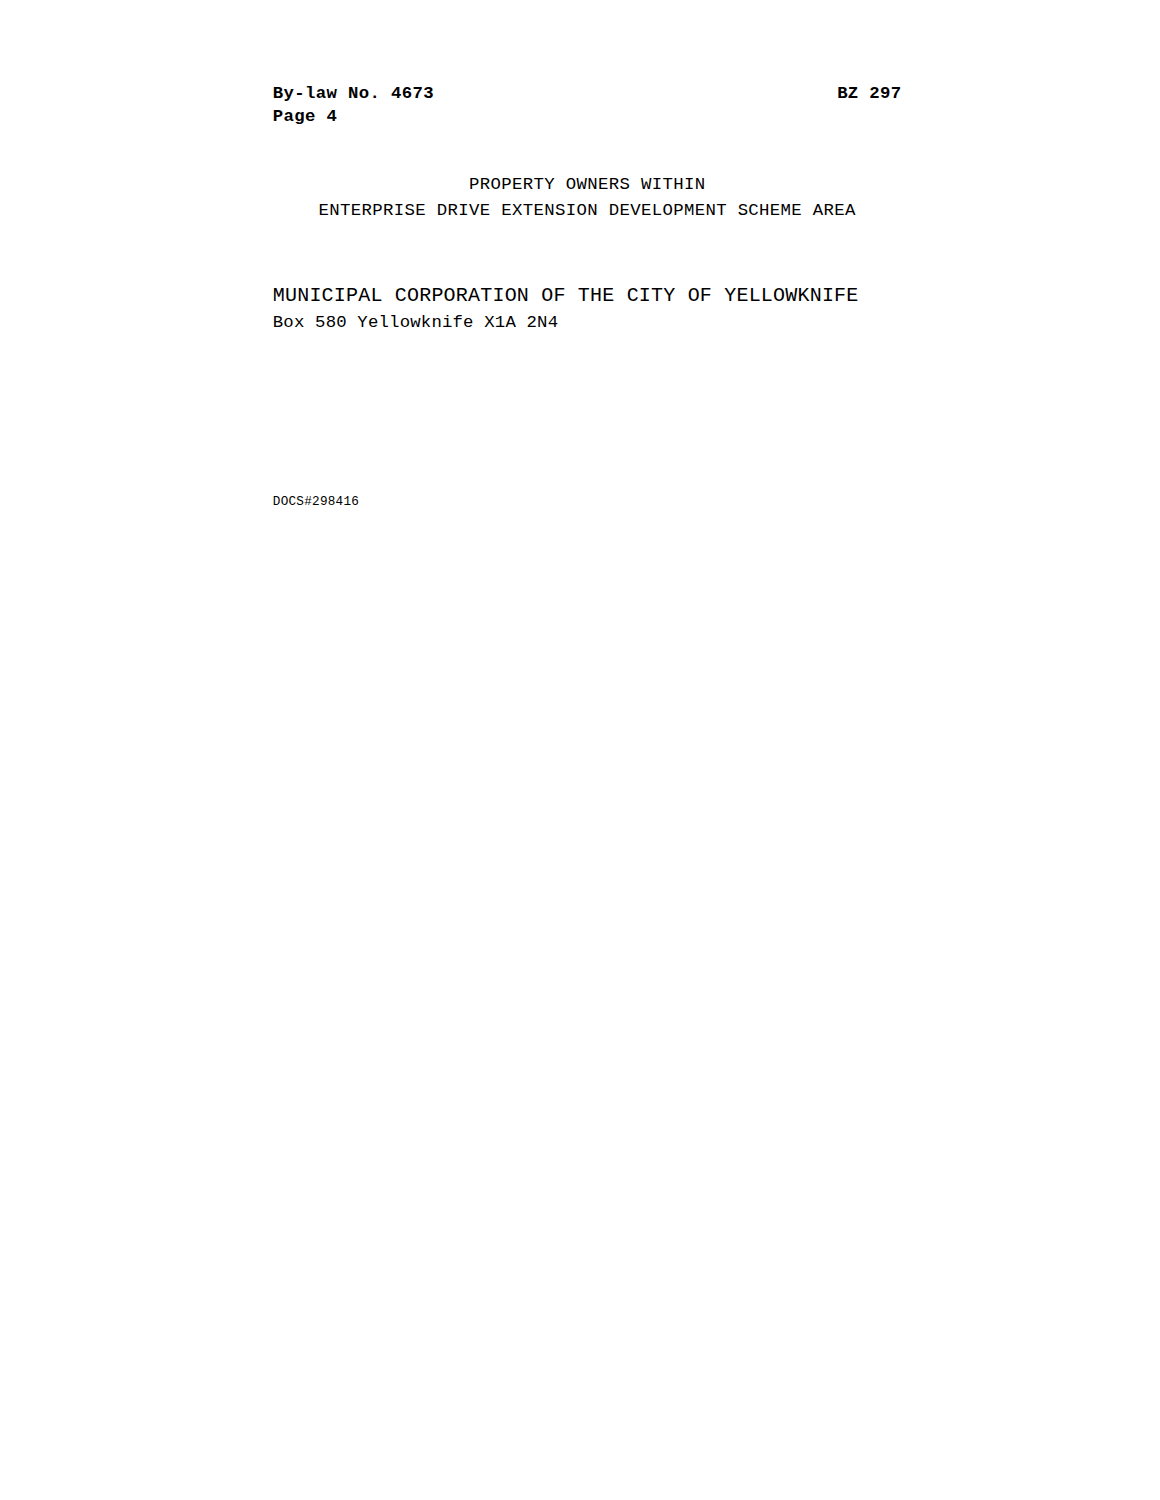By-law No. 4673
Page 4
BZ 297
PROPERTY OWNERS WITHIN
ENTERPRISE DRIVE EXTENSION DEVELOPMENT SCHEME AREA
MUNICIPAL CORPORATION OF THE CITY OF YELLOWKNIFE
Box 580 Yellowknife X1A 2N4
DOCS#298416